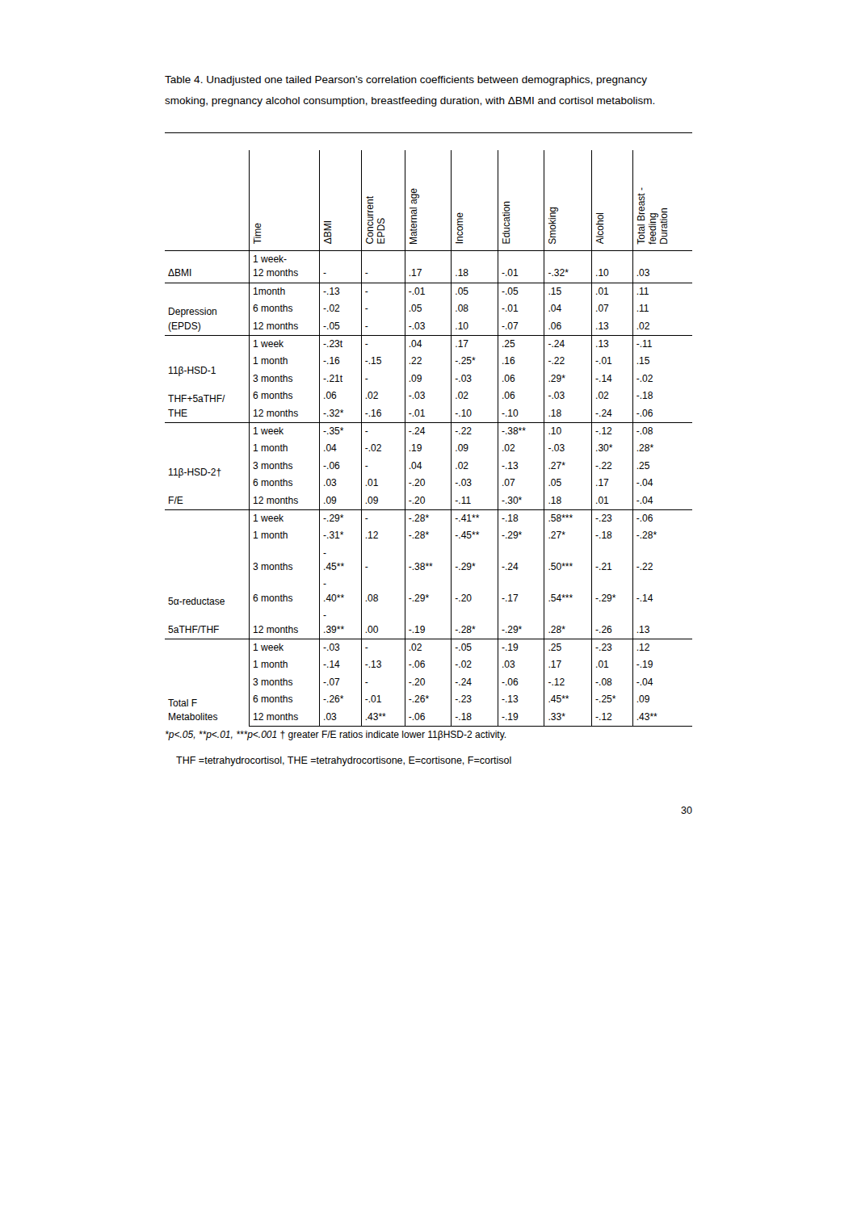Table 4. Unadjusted one tailed Pearson’s correlation coefficients between demographics, pregnancy smoking, pregnancy alcohol consumption, breastfeeding duration, with ΔBMI and cortisol metabolism.
| | Time | ΔBMI | Concurrent EPDS | Maternal age | Income | Education | Smoking | Alcohol | Total Breast - feeding Duration |
| --- | --- | --- | --- | --- | --- | --- | --- | --- | --- |
| ΔBMI | 1 week- 12 months | - | - | .17 | .18 | -.01 | -.32* | .10 | .03 |
| Depression (EPDS) | 1month | -.13 | - | -.01 | .05 | -.05 | .15 | .01 | .11 |
| 6 months | -.02 | - | .05 | .08 | -.01 | .04 | .07 | .11 |
| 12 months | -.05 | - | -.03 | .10 | -.07 | .06 | .13 | .02 |
| 11β-HSD-1 THF+5aTHF/ THE | 1 week | -.23t | - | .04 | .17 | .25 | -.24 | .13 | -.11 |
| 1 month | -.16 | -.15 | .22 | -.25* | .16 | -.22 | -.01 | .15 |
| 3 months | -.21t | - | .09 | -.03 | .06 | .29* | -.14 | -.02 |
| 6 months | .06 | .02 | -.03 | .02 | .06 | -.03 | .02 | -.18 |
| 12 months | -.32* | -.16 | -.01 | -.10 | -.10 | .18 | -.24 | -.06 |
| 11β-HSD-2† F/E | 1 week | -.35* | - | -.24 | -.22 | -.38** | .10 | -.12 | -.08 |
| 1 month | .04 | -.02 | .19 | .09 | .02 | -.03 | .30* | .28* |
| 3 months | -.06 | - | .04 | .02 | -.13 | .27* | -.22 | .25 |
| 6 months | .03 | .01 | -.20 | -.03 | .07 | .05 | .17 | -.04 |
| 12 months | .09 | .09 | -.20 | -.11 | -.30* | .18 | .01 | -.04 |
| 5α-reductase 5aTHF/THF | 1 week | -.29* | - | -.28* | -.41** | -.18 | .58*** | -.23 | -.06 |
| 1 month | -.31* | .12 | -.28* | -.45** | -.29* | .27* | -.18 | -.28* |
| 3 months | - .45** | - | -.38** | -.29* | -.24 | .50*** | -.21 | -.22 |
| 6 months | - .40** | .08 | -.29* | -.20 | -.17 | .54*** | -.29* | -.14 |
| 12 months | - .39** | .00 | -.19 | -.28* | -.29* | .28* | -.26 | .13 |
| Total F Metabolites | 1 week | -.03 | - | .02 | -.05 | -.19 | .25 | -.23 | .12 |
| 1 month | -.14 | -.13 | -.06 | -.02 | .03 | .17 | .01 | -.19 |
| 3 months | -.07 | - | -.20 | -.24 | -.06 | -.12 | -.08 | -.04 |
| 6 months | -.26* | -.01 | -.26* | -.23 | -.13 | .45** | -.25* | .09 |
| 12 months | .03 | .43** | -.06 | -.18 | -.19 | .33* | -.12 | .43** |
*p<.05, **p<.01, ***p<.001 † greater F/E ratios indicate lower 11βHSD-2 activity.
THF =tetrahydrocortisol, THE =tetrahydrocortisone, E=cortisone, F=cortisol
30